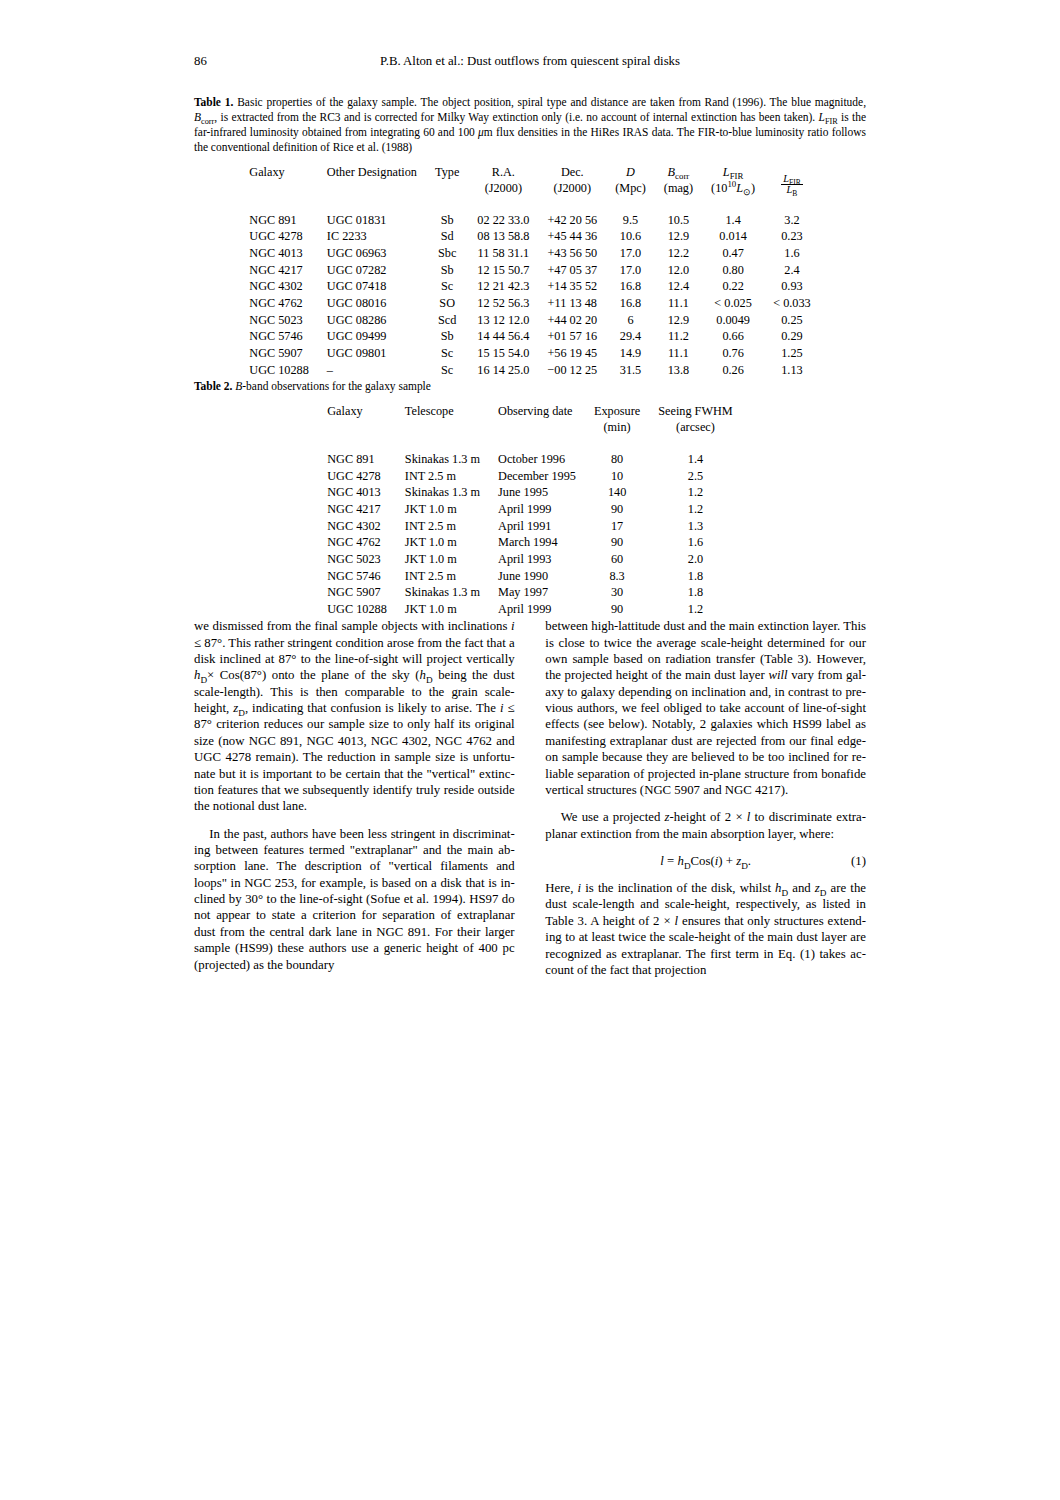86
P.B. Alton et al.: Dust outflows from quiescent spiral disks
Table 1. Basic properties of the galaxy sample. The object position, spiral type and distance are taken from Rand (1996). The blue magnitude, Bcorr, is extracted from the RC3 and is corrected for Milky Way extinction only (i.e. no account of internal extinction has been taken). LFIR is the far-infrared luminosity obtained from integrating 60 and 100 μm flux densities in the HiRes IRAS data. The FIR-to-blue luminosity ratio follows the conventional definition of Rice et al. (1988)
| Galaxy | Other Designation | Type | R.A. | Dec. | D | B corr | L FIR | L FIR L B |
| --- | --- | --- | --- | --- | --- | --- | --- | --- |
| | | | (J2000) | (J2000) | (Mpc) | (mag) | (10 10 L ⊙ ) |
| NGC 891 | UGC 01831 | Sb | 02 22 33.0 | +42 20 56 | 9.5 | 10.5 | 1.4 | 3.2 |
| UGC 4278 | IC 2233 | Sd | 08 13 58.8 | +45 44 36 | 10.6 | 12.9 | 0.014 | 0.23 |
| NGC 4013 | UGC 06963 | Sbc | 11 58 31.1 | +43 56 50 | 17.0 | 12.2 | 0.47 | 1.6 |
| NGC 4217 | UGC 07282 | Sb | 12 15 50.7 | +47 05 37 | 17.0 | 12.0 | 0.80 | 2.4 |
| NGC 4302 | UGC 07418 | Sc | 12 21 42.3 | +14 35 52 | 16.8 | 12.4 | 0.22 | 0.93 |
| NGC 4762 | UGC 08016 | SO | 12 52 56.3 | +11 13 48 | 16.8 | 11.1 | < 0.025 | < 0.033 |
| NGC 5023 | UGC 08286 | Scd | 13 12 12.0 | +44 02 20 | 6 | 12.9 | 0.0049 | 0.25 |
| NGC 5746 | UGC 09499 | Sb | 14 44 56.4 | +01 57 16 | 29.4 | 11.2 | 0.66 | 0.29 |
| NGC 5907 | UGC 09801 | Sc | 15 15 54.0 | +56 19 45 | 14.9 | 11.1 | 0.76 | 1.25 |
| UGC 10288 | – | Sc | 16 14 25.0 | −00 12 25 | 31.5 | 13.8 | 0.26 | 1.13 |
Table 2. B-band observations for the galaxy sample
| Galaxy | Telescope | Observing date | Exposure | Seeing FWHM |
| --- | --- | --- | --- | --- |
| | | | (min) | (arcsec) |
| NGC 891 | Skinakas 1.3 m | October 1996 | 80 | 1.4 |
| UGC 4278 | INT 2.5 m | December 1995 | 10 | 2.5 |
| NGC 4013 | Skinakas 1.3 m | June 1995 | 140 | 1.2 |
| NGC 4217 | JKT 1.0 m | April 1999 | 90 | 1.2 |
| NGC 4302 | INT 2.5 m | April 1991 | 17 | 1.3 |
| NGC 4762 | JKT 1.0 m | March 1994 | 90 | 1.6 |
| NGC 5023 | JKT 1.0 m | April 1993 | 60 | 2.0 |
| NGC 5746 | INT 2.5 m | June 1990 | 8.3 | 1.8 |
| NGC 5907 | Skinakas 1.3 m | May 1997 | 30 | 1.8 |
| UGC 10288 | JKT 1.0 m | April 1999 | 90 | 1.2 |
we dismissed from the final sample objects with inclinations i ≤ 87°. This rather stringent condition arose from the fact that a disk inclined at 87° to the line-of-sight will project vertically hD× Cos(87°) onto the plane of the sky (hD being the dust scale-length). This is then comparable to the grain scale-height, zD, indicating that confusion is likely to arise. The i ≤ 87° criterion reduces our sample size to only half its original size (now NGC 891, NGC 4013, NGC 4302, NGC 4762 and UGC 4278 remain). The reduction in sample size is unfortunate but it is important to be certain that the "vertical" extinction features that we subsequently identify truly reside outside the notional dust lane.
In the past, authors have been less stringent in discriminating between features termed "extraplanar" and the main absorption lane. The description of "vertical filaments and loops" in NGC 253, for example, is based on a disk that is inclined by 30° to the line-of-sight (Sofue et al. 1994). HS97 do not appear to state a criterion for separation of extraplanar dust from the central dark lane in NGC 891. For their larger sample (HS99) these authors use a generic height of 400 pc (projected) as the boundary
between high-lattitude dust and the main extinction layer. This is close to twice the average scale-height determined for our own sample based on radiation transfer (Table 3). However, the projected height of the main dust layer will vary from galaxy to galaxy depending on inclination and, in contrast to previous authors, we feel obliged to take account of line-of-sight effects (see below). Notably, 2 galaxies which HS99 label as manifesting extraplanar dust are rejected from our final edge-on sample because they are believed to be too inclined for reliable separation of projected in-plane structure from bonafide vertical structures (NGC 5907 and NGC 4217).
We use a projected z-height of 2 × l to discriminate extraplanar extinction from the main absorption layer, where:
l = hDCos(i) + zD.(1)
Here, i is the inclination of the disk, whilst hD and zD are the dust scale-length and scale-height, respectively, as listed in Table 3. A height of 2 × l ensures that only structures extending to at least twice the scale-height of the main dust layer are recognized as extraplanar. The first term in Eq. (1) takes account of the fact that projection